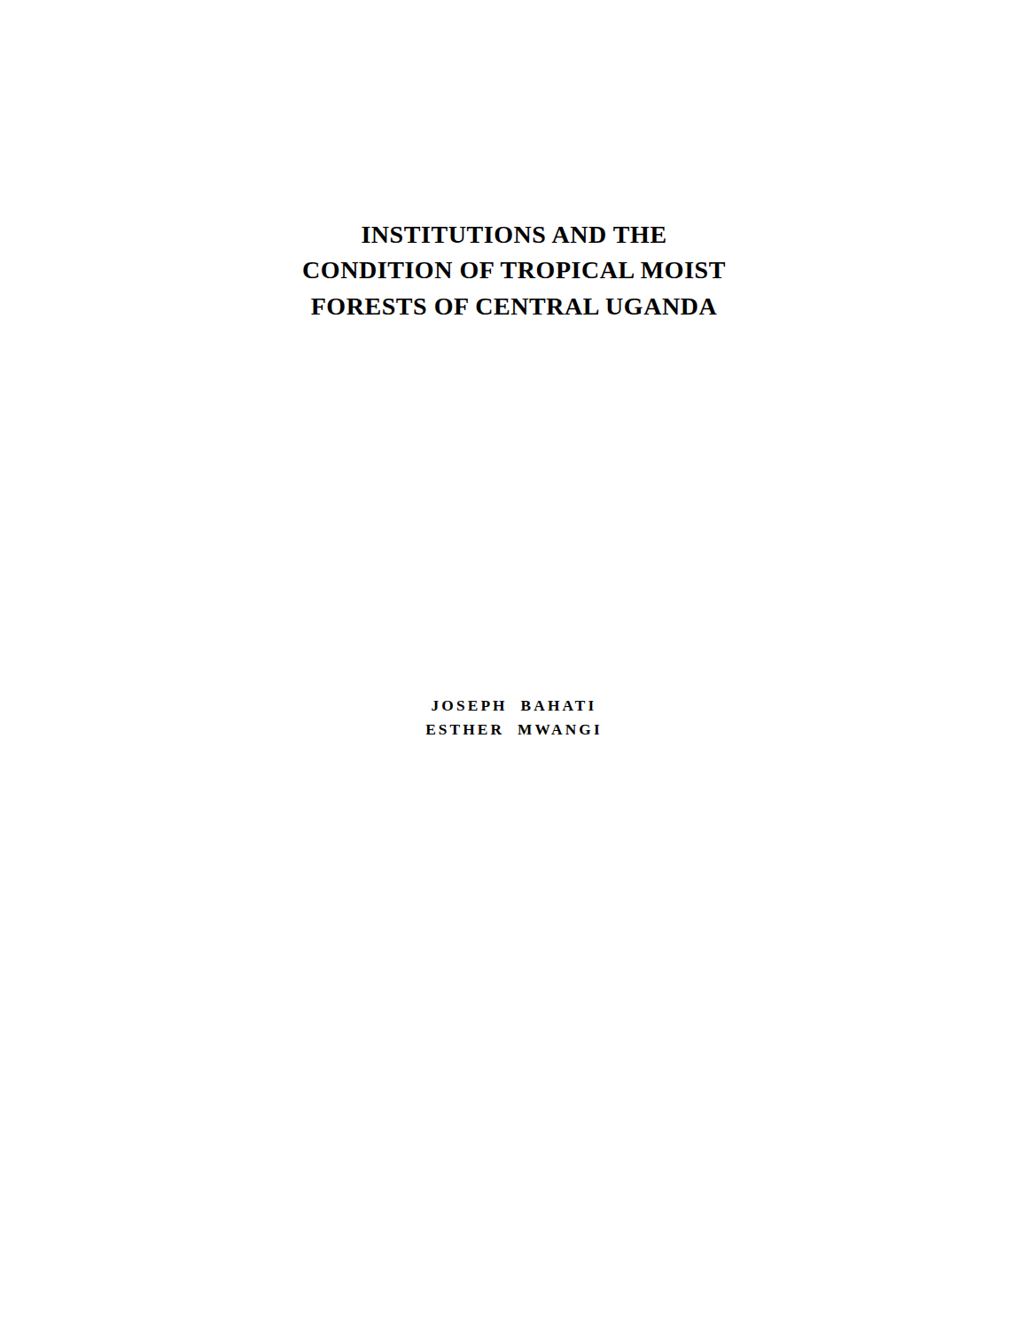Institutions and the Condition of Tropical Moist Forests of Central Uganda
Joseph Bahati
Esther Mwangi